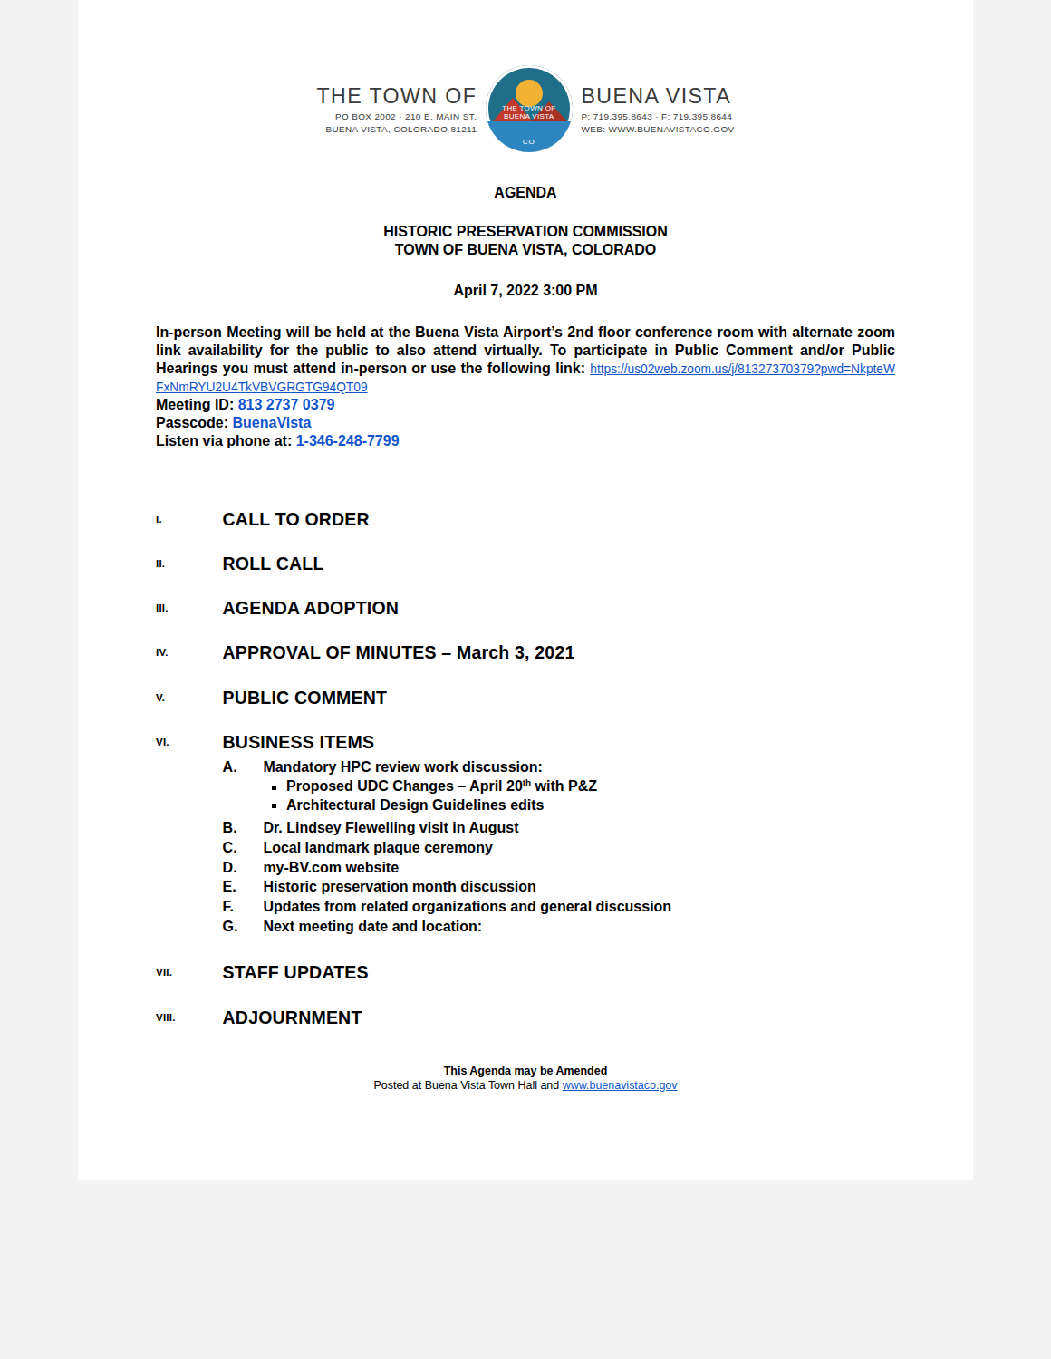THE TOWN OF
PO BOX 2002 · 210 E. MAIN ST.
BUENA VISTA, COLORADO 81211
THE TOWN OF
BUENA VISTA
CO
BUENA VISTA
P: 719.395.8643 · F: 719.395.8644
WEB: WWW.BUENAVISTACO.GOV
AGENDA
HISTORIC PRESERVATION COMMISSION
TOWN OF BUENA VISTA, COLORADO
April 7, 2022 3:00 PM
In-person Meeting will be held at the Buena Vista Airport’s 2nd floor conference room with alternate zoom link availability for the public to also attend virtually. To participate in Public Comment and/or Public Hearings you must attend in-person or use the following link: https://us02web.zoom.us/j/81327370379?pwd=NkpteWFxNmRYU2U4TkVBVGRGTG94QT09
Meeting ID: 813 2737 0379
Passcode: BuenaVista
Listen via phone at: 1-346-248-7799
I. CALL TO ORDER
II. ROLL CALL
III. AGENDA ADOPTION
IV. APPROVAL OF MINUTES – March 3, 2021
V. PUBLIC COMMENT
VI.
BUSINESS ITEMS
A.
Mandatory HPC review work discussion:
Proposed UDC Changes – April 20th with P&Z
Architectural Design Guidelines edits
B.
Dr. Lindsey Flewelling visit in August
C.
Local landmark plaque ceremony
D.
my-BV.com website
E.
Historic preservation month discussion
F.
Updates from related organizations and general discussion
G.
Next meeting date and location:
VII. STAFF UPDATES
VIII. ADJOURNMENT
This Agenda may be Amended
Posted at Buena Vista Town Hall and www.buenavistaco.gov